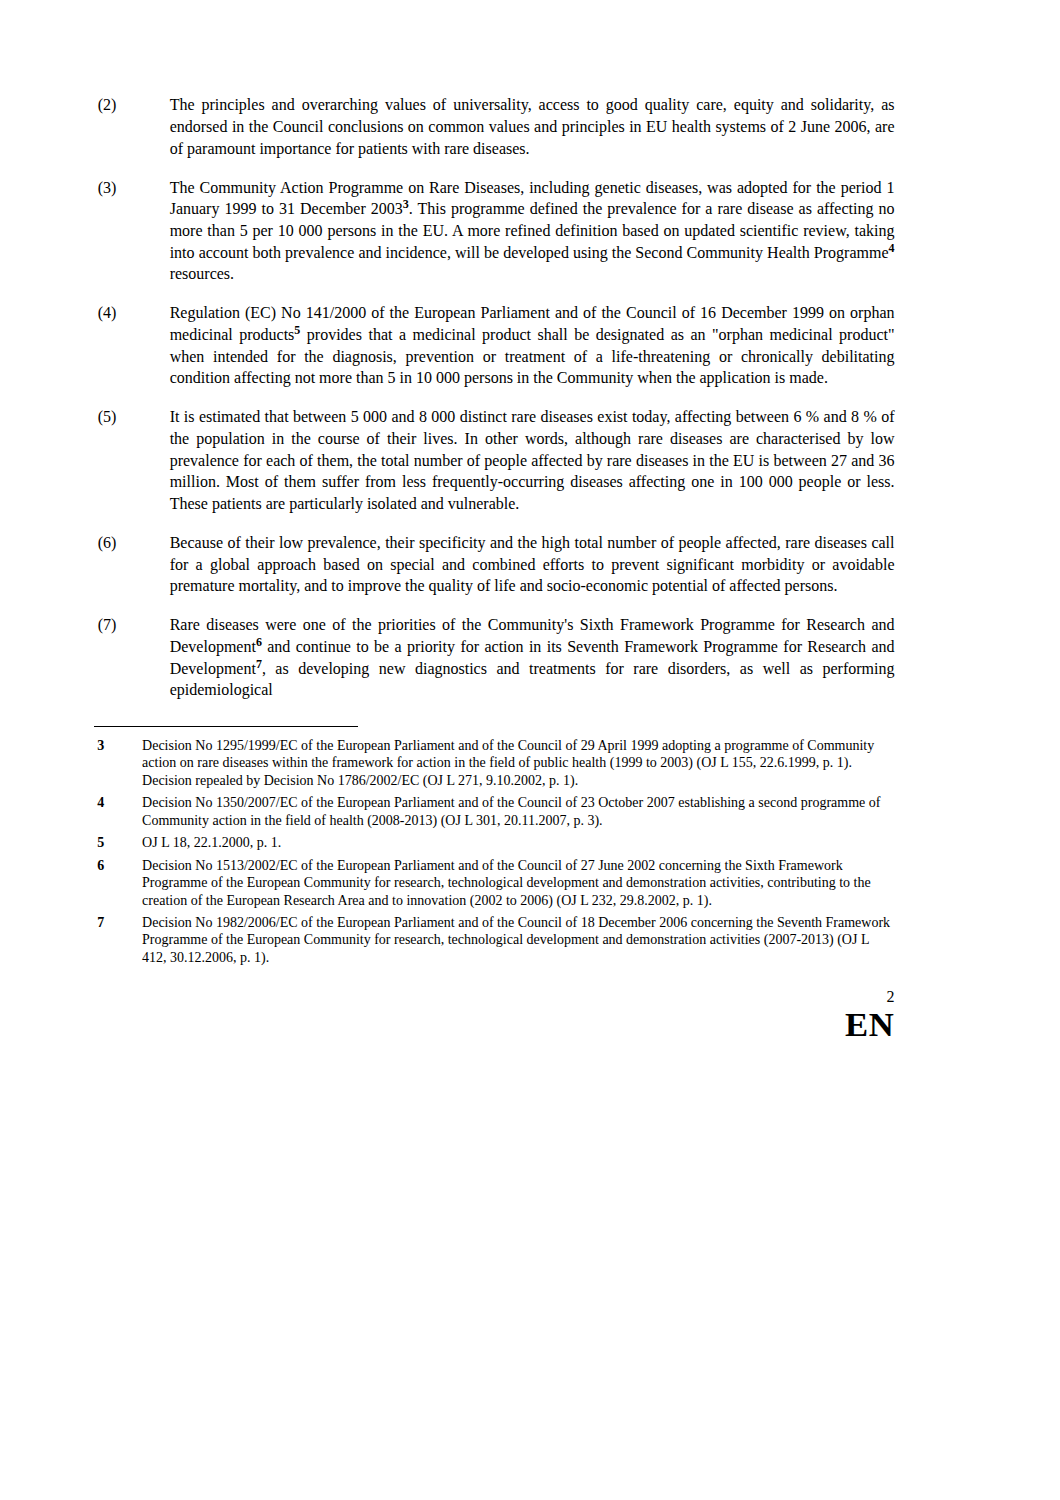(2)
The principles and overarching values of universality, access to good quality care, equity and solidarity, as endorsed in the Council conclusions on common values and principles in EU health systems of 2 June 2006, are of paramount importance for patients with rare diseases.
(3)
The Community Action Programme on Rare Diseases, including genetic diseases, was adopted for the period 1 January 1999 to 31 December 20033. This programme defined the prevalence for a rare disease as affecting no more than 5 per 10 000 persons in the EU. A more refined definition based on updated scientific review, taking into account both prevalence and incidence, will be developed using the Second Community Health Programme4 resources.
(4)
Regulation (EC) No 141/2000 of the European Parliament and of the Council of 16 December 1999 on orphan medicinal products5 provides that a medicinal product shall be designated as an "orphan medicinal product" when intended for the diagnosis, prevention or treatment of a life-threatening or chronically debilitating condition affecting not more than 5 in 10 000 persons in the Community when the application is made.
(5)
It is estimated that between 5 000 and 8 000 distinct rare diseases exist today, affecting between 6 % and 8 % of the population in the course of their lives. In other words, although rare diseases are characterised by low prevalence for each of them, the total number of people affected by rare diseases in the EU is between 27 and 36 million. Most of them suffer from less frequently-occurring diseases affecting one in 100 000 people or less. These patients are particularly isolated and vulnerable.
(6)
Because of their low prevalence, their specificity and the high total number of people affected, rare diseases call for a global approach based on special and combined efforts to prevent significant morbidity or avoidable premature mortality, and to improve the quality of life and socio-economic potential of affected persons.
(7)
Rare diseases were one of the priorities of the Community's Sixth Framework Programme for Research and Development6 and continue to be a priority for action in its Seventh Framework Programme for Research and Development7, as developing new diagnostics and treatments for rare disorders, as well as performing epidemiological
3
Decision No 1295/1999/EC of the European Parliament and of the Council of 29 April 1999 adopting a programme of Community action on rare diseases within the framework for action in the field of public health (1999 to 2003) (OJ L 155, 22.6.1999, p. 1). Decision repealed by Decision No 1786/2002/EC (OJ L 271, 9.10.2002, p. 1).
4
Decision No 1350/2007/EC of the European Parliament and of the Council of 23 October 2007 establishing a second programme of Community action in the field of health (2008-2013) (OJ L 301, 20.11.2007, p. 3).
5
OJ L 18, 22.1.2000, p. 1.
6
Decision No 1513/2002/EC of the European Parliament and of the Council of 27 June 2002 concerning the Sixth Framework Programme of the European Community for research, technological development and demonstration activities, contributing to the creation of the European Research Area and to innovation (2002 to 2006) (OJ L 232, 29.8.2002, p. 1).
7
Decision No 1982/2006/EC of the European Parliament and of the Council of 18 December 2006 concerning the Seventh Framework Programme of the European Community for research, technological development and demonstration activities (2007-2013) (OJ L 412, 30.12.2006, p. 1).
2
EN